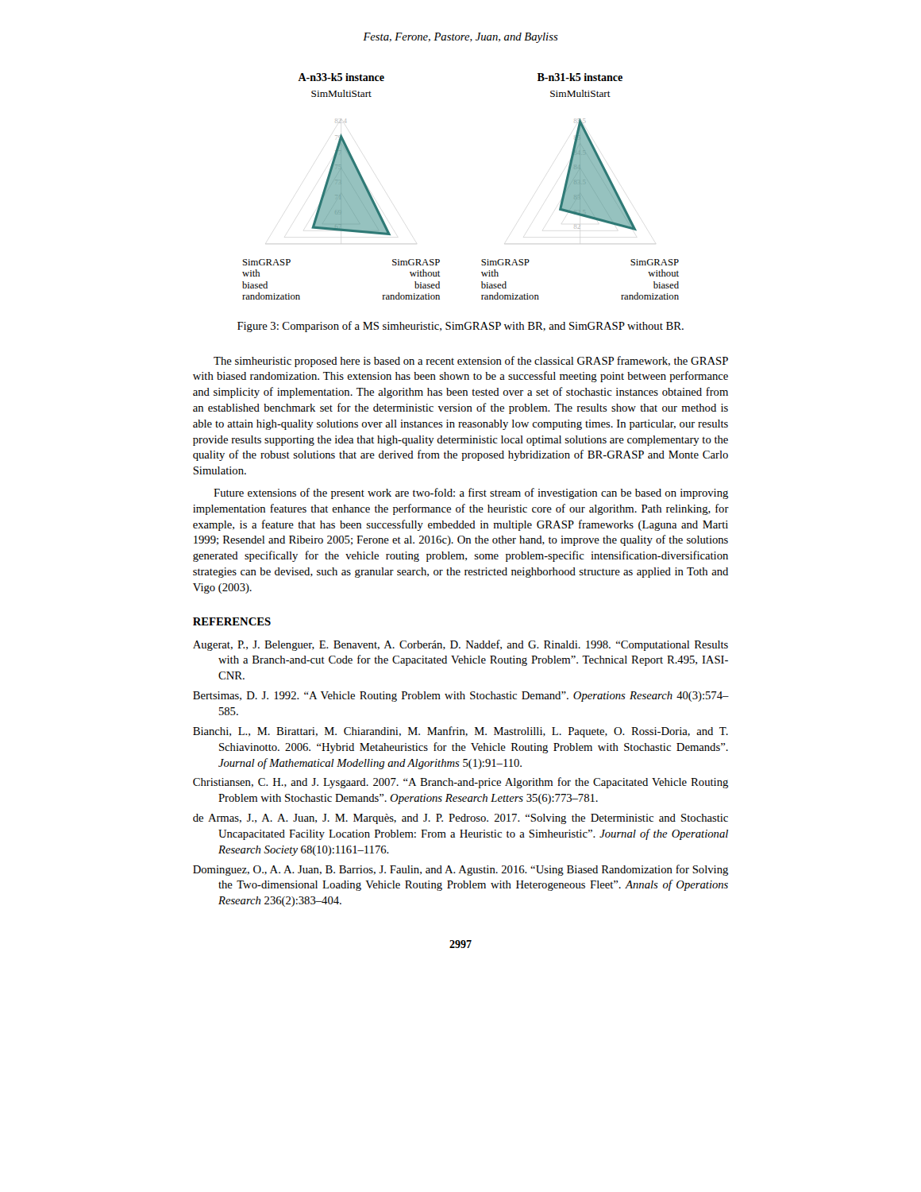Festa, Ferone, Pastore, Juan, and Bayliss
A-n33-k5 instance
SimMultiStart
82.4 79 77 75 73 71 69 67
SimGRASP
with
biased randomization SimGRASP
without
biased randomization
B-n31-k5 instance
SimMultiStart
85.5 85 84.5 84 83.5 83 82.5 82
SimGRASP
with
biased randomization SimGRASP
without
biased randomization
Figure 3: Comparison of a MS simheuristic, SimGRASP with BR, and SimGRASP without BR.
The simheuristic proposed here is based on a recent extension of the classical GRASP framework, the GRASP with biased randomization. This extension has been shown to be a successful meeting point between performance and simplicity of implementation. The algorithm has been tested over a set of stochastic instances obtained from an established benchmark set for the deterministic version of the problem. The results show that our method is able to attain high-quality solutions over all instances in reasonably low computing times. In particular, our results provide results supporting the idea that high-quality deterministic local optimal solutions are complementary to the quality of the robust solutions that are derived from the proposed hybridization of BR-GRASP and Monte Carlo Simulation.
Future extensions of the present work are two-fold: a first stream of investigation can be based on improving implementation features that enhance the performance of the heuristic core of our algorithm. Path relinking, for example, is a feature that has been successfully embedded in multiple GRASP frameworks (Laguna and Marti 1999; Resendel and Ribeiro 2005; Ferone et al. 2016c). On the other hand, to improve the quality of the solutions generated specifically for the vehicle routing problem, some problem-specific intensification-diversification strategies can be devised, such as granular search, or the restricted neighborhood structure as applied in Toth and Vigo (2003).
REFERENCES
Augerat, P., J. Belenguer, E. Benavent, A. Corberán, D. Naddef, and G. Rinaldi. 1998. “Computational Results with a Branch-and-cut Code for the Capacitated Vehicle Routing Problem”. Technical Report R.495, IASI-CNR.
Bertsimas, D. J. 1992. “A Vehicle Routing Problem with Stochastic Demand”. Operations Research 40(3):574–585.
Bianchi, L., M. Birattari, M. Chiarandini, M. Manfrin, M. Mastrolilli, L. Paquete, O. Rossi-Doria, and T. Schiavinotto. 2006. “Hybrid Metaheuristics for the Vehicle Routing Problem with Stochastic Demands”. Journal of Mathematical Modelling and Algorithms 5(1):91–110.
Christiansen, C. H., and J. Lysgaard. 2007. “A Branch-and-price Algorithm for the Capacitated Vehicle Routing Problem with Stochastic Demands”. Operations Research Letters 35(6):773–781.
de Armas, J., A. A. Juan, J. M. Marquès, and J. P. Pedroso. 2017. “Solving the Deterministic and Stochastic Uncapacitated Facility Location Problem: From a Heuristic to a Simheuristic”. Journal of the Operational Research Society 68(10):1161–1176.
Dominguez, O., A. A. Juan, B. Barrios, J. Faulin, and A. Agustin. 2016. “Using Biased Randomization for Solving the Two-dimensional Loading Vehicle Routing Problem with Heterogeneous Fleet”. Annals of Operations Research 236(2):383–404.
2997